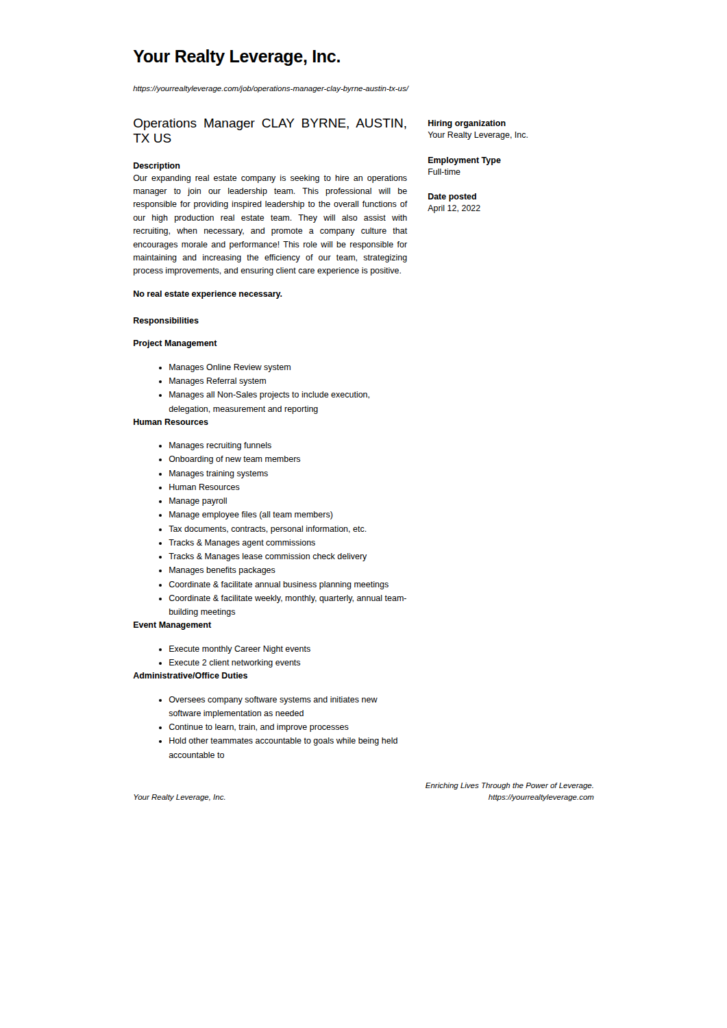Your Realty Leverage, Inc.
https://yourrealtyleverage.com/job/operations-manager-clay-byrne-austin-tx-us/
Operations Manager CLAY BYRNE, AUSTIN, TX US
Description
Our expanding real estate company is seeking to hire an operations manager to join our leadership team. This professional will be responsible for providing inspired leadership to the overall functions of our high production real estate team. They will also assist with recruiting, when necessary, and promote a company culture that encourages morale and performance! This role will be responsible for maintaining and increasing the efficiency of our team, strategizing process improvements, and ensuring client care experience is positive.
No real estate experience necessary.
Responsibilities
Project Management
Manages Online Review system
Manages Referral system
Manages all Non-Sales projects to include execution, delegation, measurement and reporting
Human Resources
Manages recruiting funnels
Onboarding of new team members
Manages training systems
Human Resources
Manage payroll
Manage employee files (all team members)
Tax documents, contracts, personal information, etc.
Tracks & Manages agent commissions
Tracks & Manages lease commission check delivery
Manages benefits packages
Coordinate & facilitate annual business planning meetings
Coordinate & facilitate weekly, monthly, quarterly, annual team-building meetings
Event Management
Execute monthly Career Night events
Execute 2 client networking events
Administrative/Office Duties
Oversees company software systems and initiates new software implementation as needed
Continue to learn, train, and improve processes
Hold other teammates accountable to goals while being held accountable to
Hiring organization
Your Realty Leverage, Inc.
Employment Type
Full-time
Date posted
April 12, 2022
Your Realty Leverage, Inc.
Enriching Lives Through the Power of Leverage.
https://yourrealtyleverage.com